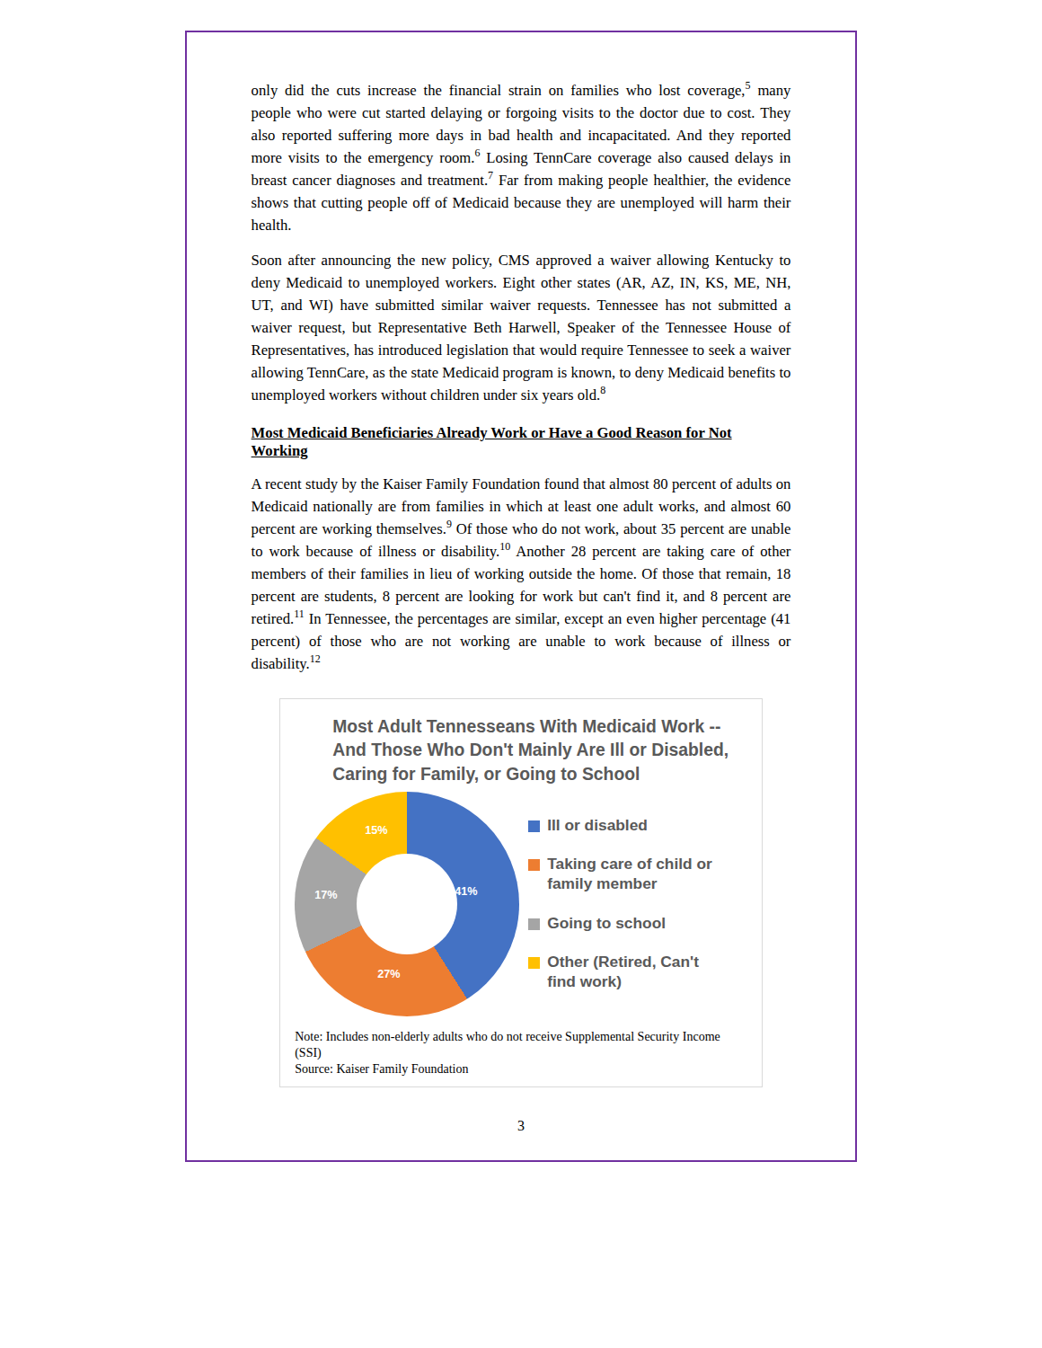only did the cuts increase the financial strain on families who lost coverage,5 many people who were cut started delaying or forgoing visits to the doctor due to cost. They also reported suffering more days in bad health and incapacitated. And they reported more visits to the emergency room.6 Losing TennCare coverage also caused delays in breast cancer diagnoses and treatment.7 Far from making people healthier, the evidence shows that cutting people off of Medicaid because they are unemployed will harm their health.
Soon after announcing the new policy, CMS approved a waiver allowing Kentucky to deny Medicaid to unemployed workers. Eight other states (AR, AZ, IN, KS, ME, NH, UT, and WI) have submitted similar waiver requests. Tennessee has not submitted a waiver request, but Representative Beth Harwell, Speaker of the Tennessee House of Representatives, has introduced legislation that would require Tennessee to seek a waiver allowing TennCare, as the state Medicaid program is known, to deny Medicaid benefits to unemployed workers without children under six years old.8
Most Medicaid Beneficiaries Already Work or Have a Good Reason for Not Working
A recent study by the Kaiser Family Foundation found that almost 80 percent of adults on Medicaid nationally are from families in which at least one adult works, and almost 60 percent are working themselves.9 Of those who do not work, about 35 percent are unable to work because of illness or disability.10 Another 28 percent are taking care of other members of their families in lieu of working outside the home. Of those that remain, 18 percent are students, 8 percent are looking for work but can't find it, and 8 percent are retired.11 In Tennessee, the percentages are similar, except an even higher percentage (41 percent) of those who are not working are unable to work because of illness or disability.12
Most Adult Tennesseans With Medicaid Work --
And Those Who Don't Mainly Are Ill or Disabled,
Caring for Family, or Going to School
41% 27% 17% 15%
Ill or disabled
Taking care of child or family member
Going to school
Other (Retired, Can't find work)
Note: Includes non-elderly adults who do not receive Supplemental Security Income (SSI)
Source: Kaiser Family Foundation
3